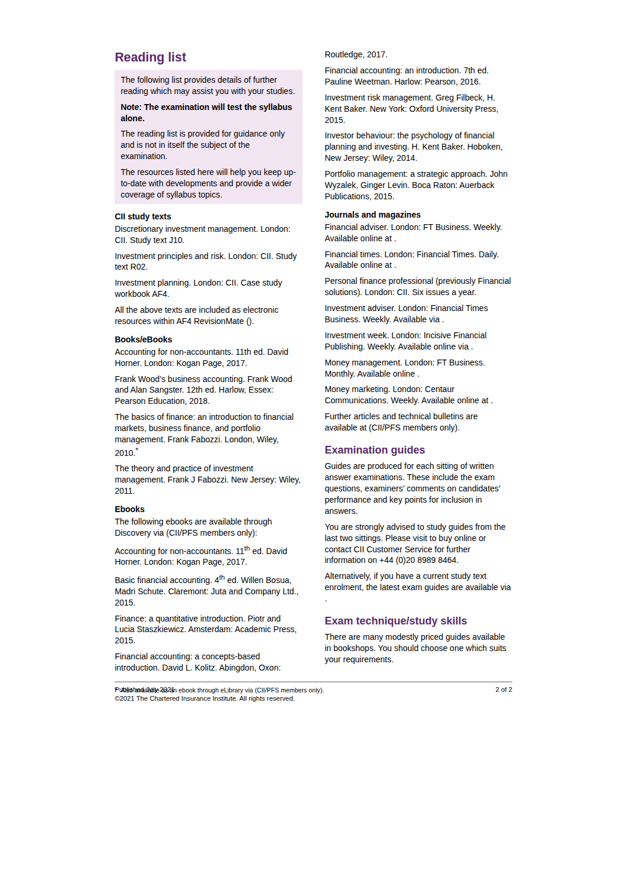Reading list
The following list provides details of further reading which may assist you with your studies.
Note: The examination will test the syllabus alone.
The reading list is provided for guidance only and is not in itself the subject of the examination.
The resources listed here will help you keep up-to-date with developments and provide a wider coverage of syllabus topics.
CII study texts
Discretionary investment management. London: CII. Study text J10.
Investment principles and risk. London: CII. Study text R02.
Investment planning. London: CII. Case study workbook AF4.
All the above texts are included as electronic resources within AF4 RevisionMate ().
Books/eBooks
Accounting for non-accountants. 11th ed. David Horner. London: Kogan Page, 2017.
Frank Wood’s business accounting. Frank Wood and Alan Sangster. 12th ed. Harlow, Essex: Pearson Education, 2018.
The basics of finance: an introduction to financial markets, business finance, and portfolio management. Frank Fabozzi. London, Wiley, 2010.*
The theory and practice of investment management. Frank J Fabozzi. New Jersey: Wiley, 2011.
Ebooks
The following ebooks are available through Discovery via (CII/PFS members only):
Accounting for non-accountants. 11th ed. David Horner. London: Kogan Page, 2017.
Basic financial accounting. 4th ed. Willen Bosua, Madri Schute. Claremont: Juta and Company Ltd., 2015.
Finance: a quantitative introduction. Piotr and Lucia Staszkiewicz. Amsterdam: Academic Press, 2015.
Financial accounting: a concepts-based introduction. David L. Kolitz. Abingdon, Oxon: Routledge, 2017.
Financial accounting: an introduction. 7th ed. Pauline Weetman. Harlow: Pearson, 2016.
Investment risk management. Greg Filbeck, H. Kent Baker. New York: Oxford University Press, 2015.
Investor behaviour: the psychology of financial planning and investing. H. Kent Baker. Hoboken, New Jersey: Wiley, 2014.
Portfolio management: a strategic approach. John Wyzalek, Ginger Levin. Boca Raton: Auerback Publications, 2015.
Journals and magazines
Financial adviser. London: FT Business. Weekly. Available online at .
Financial times. London: Financial Times. Daily. Available online at .
Personal finance professional (previously Financial solutions). London: CII. Six issues a year.
Investment adviser. London: Financial Times Business. Weekly. Available via .
Investment week. London: Incisive Financial Publishing. Weekly. Available online via .
Money management. London: FT Business. Monthly. Available online .
Money marketing. London: Centaur Communications. Weekly. Available online at .
Further articles and technical bulletins are available at (CII/PFS members only).
Examination guides
Guides are produced for each sitting of written answer examinations. These include the exam questions, examiners’ comments on candidates’ performance and key points for inclusion in answers.
You are strongly advised to study guides from the last two sittings. Please visit to buy online or contact CII Customer Service for further information on +44 (0)20 8989 8464.
Alternatively, if you have a current study text enrolment, the latest exam guides are available via .
Exam technique/study skills
There are many modestly priced guides available in bookshops. You should choose one which suits your requirements.
*Also available as an ebook through eLibrary via (CII/PFS members only).
Published July 2021
©2021 The Chartered Insurance Institute. All rights reserved.
2 of 2